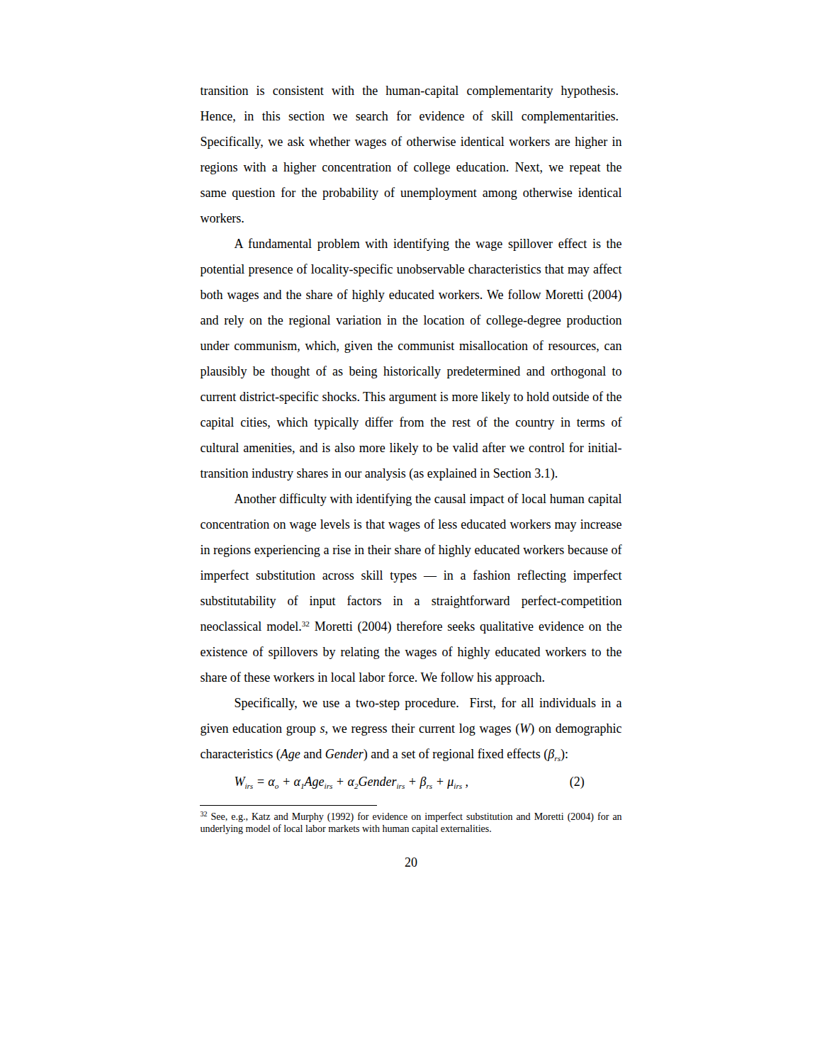transition is consistent with the human-capital complementarity hypothesis. Hence, in this section we search for evidence of skill complementarities. Specifically, we ask whether wages of otherwise identical workers are higher in regions with a higher concentration of college education. Next, we repeat the same question for the probability of unemployment among otherwise identical workers.
A fundamental problem with identifying the wage spillover effect is the potential presence of locality-specific unobservable characteristics that may affect both wages and the share of highly educated workers. We follow Moretti (2004) and rely on the regional variation in the location of college-degree production under communism, which, given the communist misallocation of resources, can plausibly be thought of as being historically predetermined and orthogonal to current district-specific shocks. This argument is more likely to hold outside of the capital cities, which typically differ from the rest of the country in terms of cultural amenities, and is also more likely to be valid after we control for initial-transition industry shares in our analysis (as explained in Section 3.1).
Another difficulty with identifying the causal impact of local human capital concentration on wage levels is that wages of less educated workers may increase in regions experiencing a rise in their share of highly educated workers because of imperfect substitution across skill types — in a fashion reflecting imperfect substitutability of input factors in a straightforward perfect-competition neoclassical model.32 Moretti (2004) therefore seeks qualitative evidence on the existence of spillovers by relating the wages of highly educated workers to the share of these workers in local labor force. We follow his approach.
Specifically, we use a two-step procedure. First, for all individuals in a given education group s, we regress their current log wages (W) on demographic characteristics (Age and Gender) and a set of regional fixed effects (βrs):
Wirs = αo + α1Ageirs + α2Genderirs + βrs + μirs , (2)
32 See, e.g., Katz and Murphy (1992) for evidence on imperfect substitution and Moretti (2004) for an underlying model of local labor markets with human capital externalities.
20